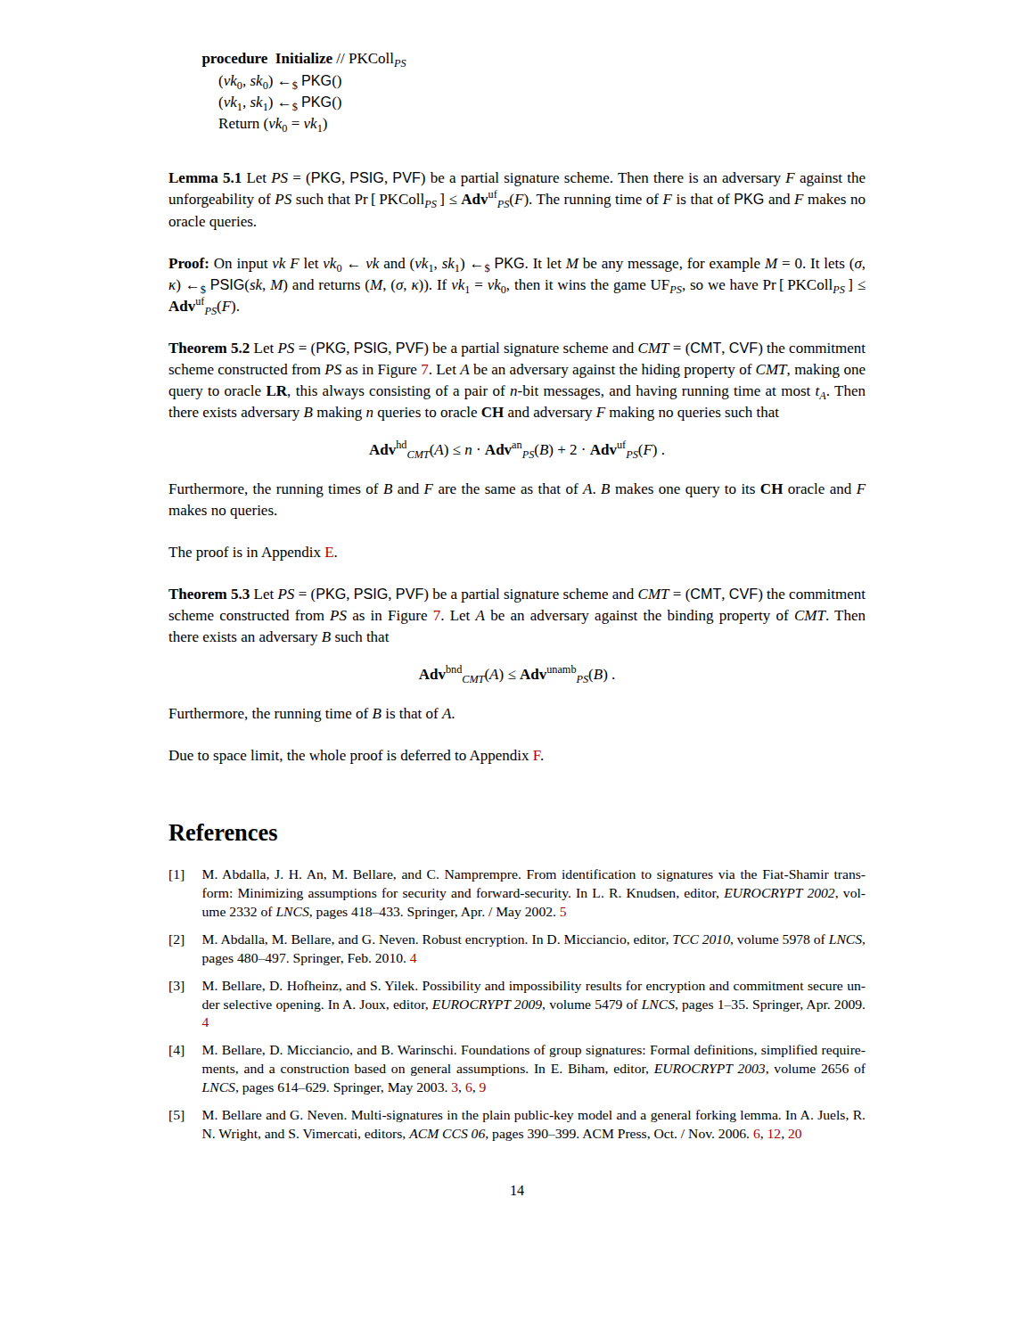procedure Initialize // PKCollPS
(vk0, sk0) ←$ PKG()
(vk1, sk1) ←$ PKG()
Return (vk0 = vk1)
Lemma 5.1 Let PS = (PKG, PSIG, PVF) be a partial signature scheme. Then there is an adversary F against the unforgeability of PS such that Pr [ PKCollPS ] ≤ AdvufPS(F). The running time of F is that of PKG and F makes no oracle queries.
Proof: On input vk F let vk0 ← vk and (vk1, sk1) ←$ PKG. It let M be any message, for example M = 0. It lets (σ, κ) ←$ PSIG(sk, M) and returns (M, (σ, κ)). If vk1 = vk0, then it wins the game UFPS, so we have Pr [ PKCollPS ] ≤ AdvufPS(F).
Theorem 5.2 Let PS = (PKG, PSIG, PVF) be a partial signature scheme and CMT = (CMT, CVF) the commitment scheme constructed from PS as in Figure 7. Let A be an adversary against the hiding property of CMT, making one query to oracle LR, this always consisting of a pair of n-bit messages, and having running time at most tA. Then there exists adversary B making n queries to oracle CH and adversary F making no queries such that
AdvhdCMT(A) ≤ n · AdvanPS(B) + 2 · AdvufPS(F) .
Furthermore, the running times of B and F are the same as that of A. B makes one query to its CH oracle and F makes no queries.
The proof is in Appendix E.
Theorem 5.3 Let PS = (PKG, PSIG, PVF) be a partial signature scheme and CMT = (CMT, CVF) the commitment scheme constructed from PS as in Figure 7. Let A be an adversary against the binding property of CMT. Then there exists an adversary B such that
AdvbndCMT(A) ≤ AdvunambPS(B) .
Furthermore, the running time of B is that of A.
Due to space limit, the whole proof is deferred to Appendix F.
References
[1] M. Abdalla, J. H. An, M. Bellare, and C. Namprempre. From identification to signatures via the Fiat-Shamir transform: Minimizing assumptions for security and forward-security. In L. R. Knudsen, editor, EUROCRYPT 2002, volume 2332 of LNCS, pages 418–433. Springer, Apr. / May 2002. 5
[2] M. Abdalla, M. Bellare, and G. Neven. Robust encryption. In D. Micciancio, editor, TCC 2010, volume 5978 of LNCS, pages 480–497. Springer, Feb. 2010. 4
[3] M. Bellare, D. Hofheinz, and S. Yilek. Possibility and impossibility results for encryption and commitment secure under selective opening. In A. Joux, editor, EUROCRYPT 2009, volume 5479 of LNCS, pages 1–35. Springer, Apr. 2009. 4
[4] M. Bellare, D. Micciancio, and B. Warinschi. Foundations of group signatures: Formal definitions, simplified requirements, and a construction based on general assumptions. In E. Biham, editor, EUROCRYPT 2003, volume 2656 of LNCS, pages 614–629. Springer, May 2003. 3, 6, 9
[5] M. Bellare and G. Neven. Multi-signatures in the plain public-key model and a general forking lemma. In A. Juels, R. N. Wright, and S. Vimercati, editors, ACM CCS 06, pages 390–399. ACM Press, Oct. / Nov. 2006. 6, 12, 20
14